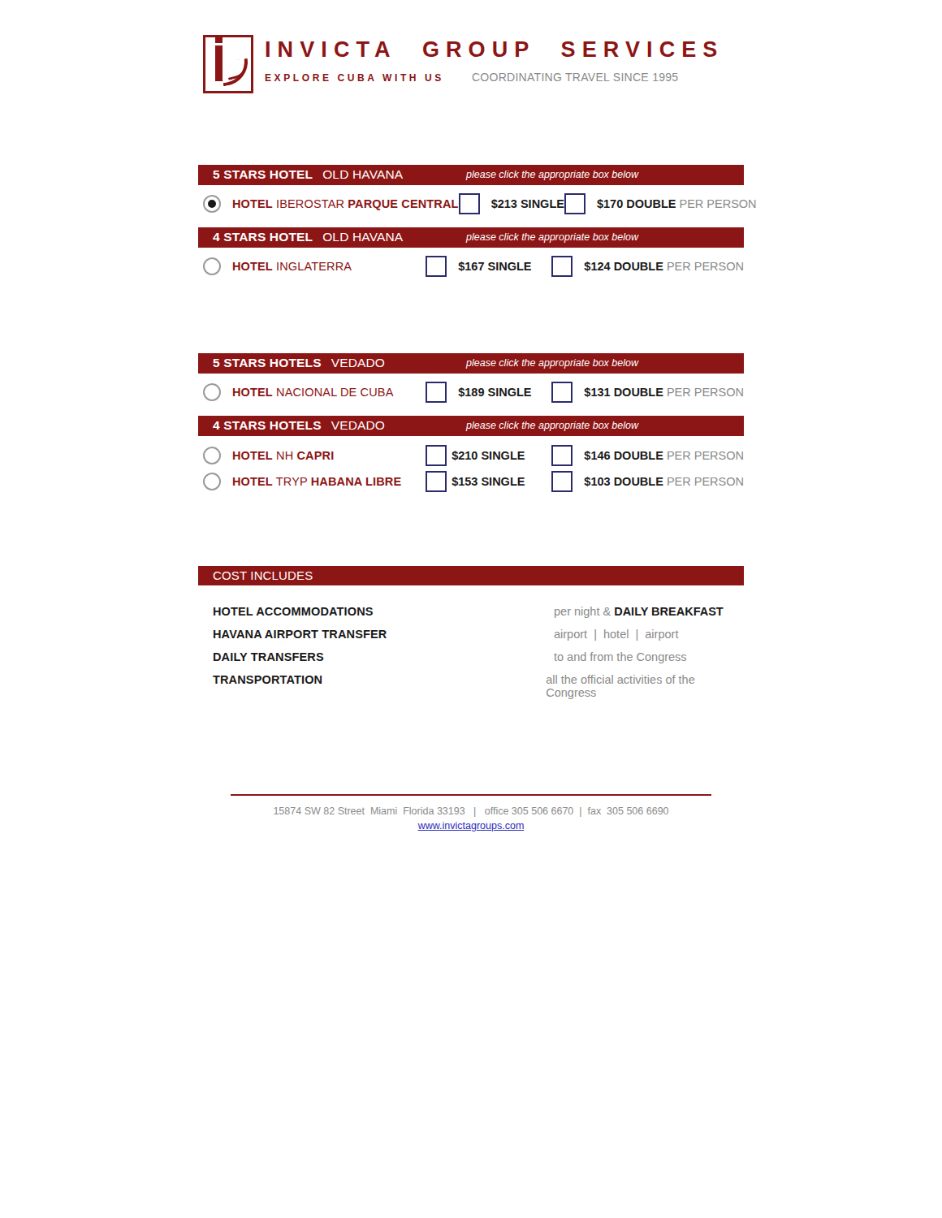INVICTA GROUP SERVICES
EXPLORE CUBA WITH US COORDINATING TRAVEL SINCE 1995
5 STARS HOTEL OLD HAVANA please click the appropriate box below
HOTEL IBEROSTAR PARQUE CENTRAL
$213 SINGLE
$170 DOUBLE PER PERSON
4 STARS HOTEL OLD HAVANA please click the appropriate box below
HOTEL INGLATERRA
$167 SINGLE
$124 DOUBLE PER PERSON
5 STARS HOTELS VEDADO please click the appropriate box below
HOTEL NACIONAL DE CUBA
$189 SINGLE
$131 DOUBLE PER PERSON
4 STARS HOTELS VEDADO please click the appropriate box below
HOTEL NH CAPRI
$210 SINGLE
$146 DOUBLE PER PERSON
HOTEL TRYP HABANA LIBRE
$153 SINGLE
$103 DOUBLE PER PERSON
COST INCLUDES
HOTEL ACCOMMODATIONS
per night & DAILY BREAKFAST
HAVANA AIRPORT TRANSFER
airport | hotel | airport
DAILY TRANSFERS
to and from the Congress
TRANSPORTATION
all the official activities of the Congress
15874 SW 82 Street Miami Florida 33193 | office 305 506 6670 | fax 305 506 6690
www.invictagroups.com